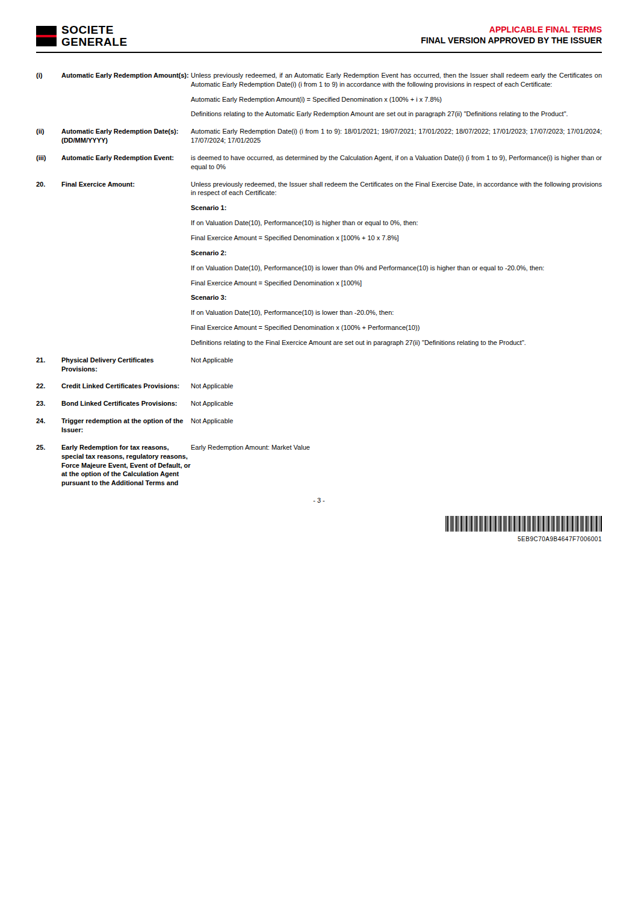SOCIETE
GENERALE
APPLICABLE FINAL TERMS
FINAL VERSION APPROVED BY THE ISSUER
| (i) | Automatic Early Redemption Amount(s): | Unless previously redeemed, if an Automatic Early Redemption Event has occurred, then the Issuer shall redeem early the Certificates on Automatic Early Redemption Date(i) (i from 1 to 9) in accordance with the following provisions in respect of each Certificate: Automatic Early Redemption Amount(i) = Specified Denomination x (100% + i x 7.8%) Definitions relating to the Automatic Early Redemption Amount are set out in paragraph 27(ii) "Definitions relating to the Product". |
| (ii) | Automatic Early Redemption Date(s): (DD/MM/YYYY) | Automatic Early Redemption Date(i) (i from 1 to 9): 18/01/2021; 19/07/2021; 17/01/2022; 18/07/2022; 17/01/2023; 17/07/2023; 17/01/2024; 17/07/2024; 17/01/2025 |
| (iii) | Automatic Early Redemption Event: | is deemed to have occurred, as determined by the Calculation Agent, if on a Valuation Date(i) (i from 1 to 9), Performance(i) is higher than or equal to 0% |
| 20. | Final Exercice Amount: | Unless previously redeemed, the Issuer shall redeem the Certificates on the Final Exercise Date, in accordance with the following provisions in respect of each Certificate: Scenario 1: If on Valuation Date(10), Performance(10) is higher than or equal to 0%, then: Final Exercice Amount = Specified Denomination x [100% + 10 x 7.8%] Scenario 2: If on Valuation Date(10), Performance(10) is lower than 0% and Performance(10) is higher than or equal to -20.0%, then: Final Exercice Amount = Specified Denomination x [100%] Scenario 3: If on Valuation Date(10), Performance(10) is lower than -20.0%, then: Final Exercice Amount = Specified Denomination x (100% + Performance(10)) Definitions relating to the Final Exercice Amount are set out in paragraph 27(ii) "Definitions relating to the Product". |
| 21. | Physical Delivery Certificates Provisions: | Not Applicable |
| 22. | Credit Linked Certificates Provisions: | Not Applicable |
| 23. | Bond Linked Certificates Provisions: | Not Applicable |
| 24. | Trigger redemption at the option of the Issuer: | Not Applicable |
| 25. | Early Redemption for tax reasons, special tax reasons, regulatory reasons, Force Majeure Event, Event of Default, or at the option of the Calculation Agent pursuant to the Additional Terms and | Early Redemption Amount: Market Value |
- 3 -
5EB9C70A9B4647F7006001